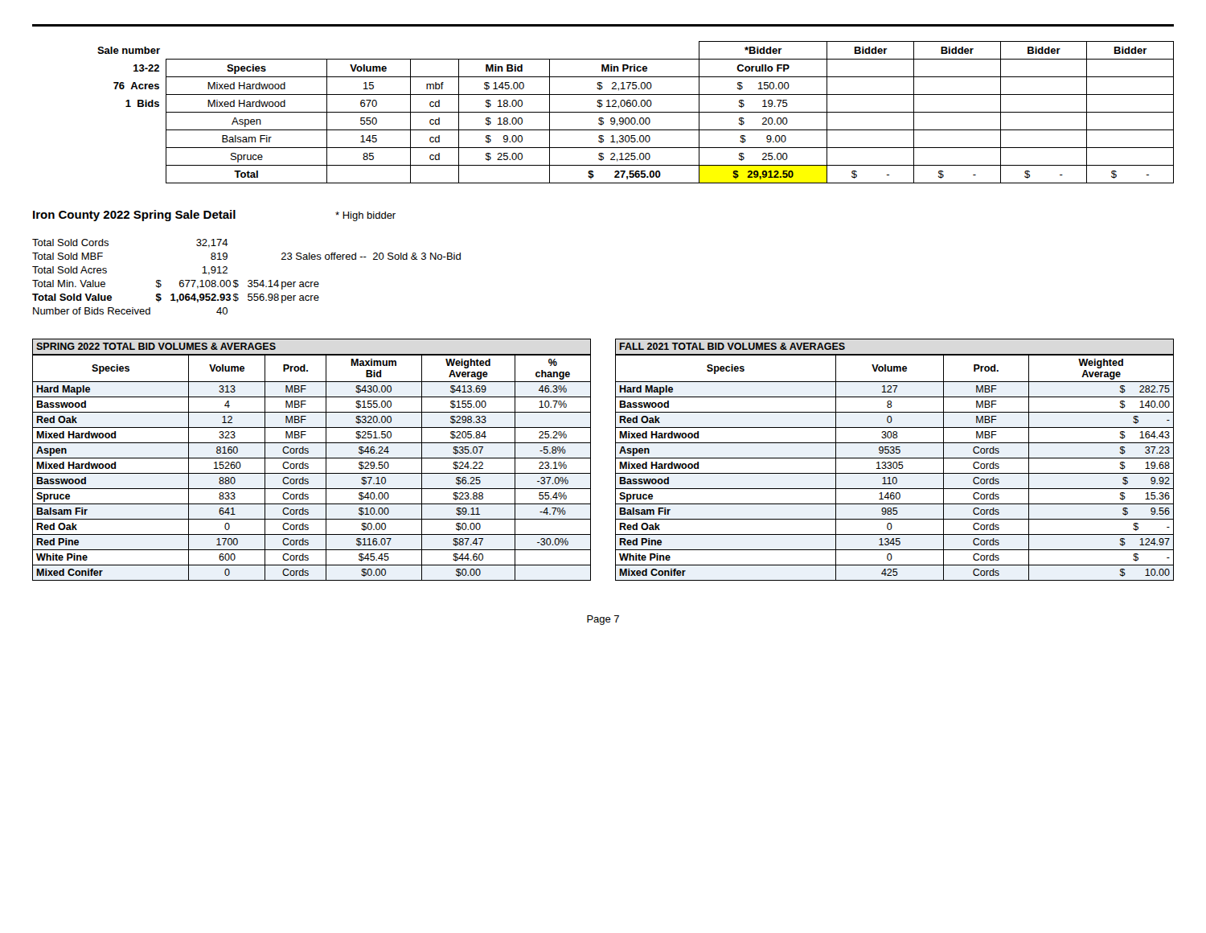| Sale number | | | | | | *Bidder | Bidder | Bidder | Bidder | Bidder |
| 13-22 | Species | Volume | | Min Bid | Min Price | Corullo FP | | | | |
| 76 Acres | Mixed Hardwood | 15 | mbf | $ 145.00 | $ 2,175.00 | $ 150.00 | | | | |
| 1 Bids | Mixed Hardwood | 670 | cd | $ 18.00 | $ 12,060.00 | $ 19.75 | | | | |
| | Aspen | 550 | cd | $ 18.00 | $ 9,900.00 | $ 20.00 | | | | |
| | Balsam Fir | 145 | cd | $ 9.00 | $ 1,305.00 | $ 9.00 | | | | |
| | Spruce | 85 | cd | $ 25.00 | $ 2,125.00 | $ 25.00 | | | | |
| | Total | | | | $ 27,565.00 | $ 29,912.50 | $ - | $ - | $ - | $ - |
Iron County 2022 Spring Sale Detail
* High bidder
| Total Sold Cords | 32,174 | | | |
| Total Sold MBF | 819 | | 23 Sales offered -- 20 Sold & 3 No-Bid |
| Total Sold Acres | 1,912 | | | |
| Total Min. Value | $ 677,108.00 | $ 354.14 | per acre | |
| Total Sold Value | $ 1,064,952.93 | $ 556.98 | per acre | |
| Number of Bids Received | 40 | | | |
SPRING 2022 TOTAL BID VOLUMES & AVERAGES
| Species | Volume | Prod. | Maximum Bid | Weighted Average | % change |
| --- | --- | --- | --- | --- | --- |
| Hard Maple | 313 | MBF | $430.00 | $413.69 | 46.3% |
| Basswood | 4 | MBF | $155.00 | $155.00 | 10.7% |
| Red Oak | 12 | MBF | $320.00 | $298.33 | |
| Mixed Hardwood | 323 | MBF | $251.50 | $205.84 | 25.2% |
| Aspen | 8160 | Cords | $46.24 | $35.07 | -5.8% |
| Mixed Hardwood | 15260 | Cords | $29.50 | $24.22 | 23.1% |
| Basswood | 880 | Cords | $7.10 | $6.25 | -37.0% |
| Spruce | 833 | Cords | $40.00 | $23.88 | 55.4% |
| Balsam Fir | 641 | Cords | $10.00 | $9.11 | -4.7% |
| Red Oak | 0 | Cords | $0.00 | $0.00 | |
| Red Pine | 1700 | Cords | $116.07 | $87.47 | -30.0% |
| White Pine | 600 | Cords | $45.45 | $44.60 | |
| Mixed Conifer | 0 | Cords | $0.00 | $0.00 | |
FALL 2021 TOTAL BID VOLUMES & AVERAGES
| Species | Volume | Prod. | Weighted Average |
| --- | --- | --- | --- |
| Hard Maple | 127 | MBF | $ 282.75 |
| Basswood | 8 | MBF | $ 140.00 |
| Red Oak | 0 | MBF | $ - |
| Mixed Hardwood | 308 | MBF | $ 164.43 |
| Aspen | 9535 | Cords | $ 37.23 |
| Mixed Hardwood | 13305 | Cords | $ 19.68 |
| Basswood | 110 | Cords | $ 9.92 |
| Spruce | 1460 | Cords | $ 15.36 |
| Balsam Fir | 985 | Cords | $ 9.56 |
| Red Oak | 0 | Cords | $ - |
| Red Pine | 1345 | Cords | $ 124.97 |
| White Pine | 0 | Cords | $ - |
| Mixed Conifer | 425 | Cords | $ 10.00 |
Page 7